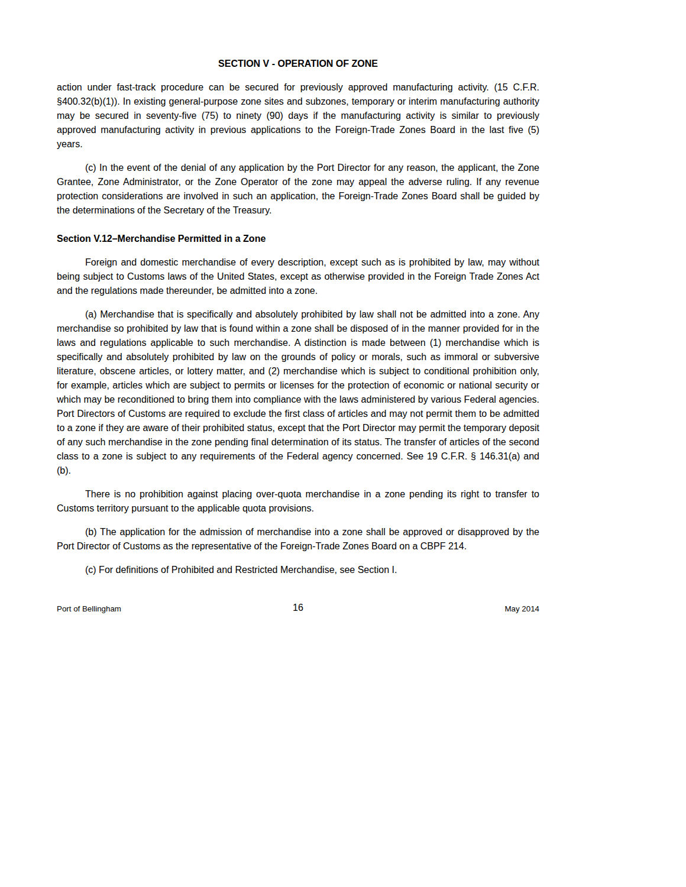SECTION V - OPERATION OF ZONE
action under fast-track procedure can be secured for previously approved manufacturing activity. (15 C.F.R. §400.32(b)(1)). In existing general-purpose zone sites and subzones, temporary or interim manufacturing authority may be secured in seventy-five (75) to ninety (90) days if the manufacturing activity is similar to previously approved manufacturing activity in previous applications to the Foreign-Trade Zones Board in the last five (5) years.
(c) In the event of the denial of any application by the Port Director for any reason, the applicant, the Zone Grantee, Zone Administrator, or the Zone Operator of the zone may appeal the adverse ruling. If any revenue protection considerations are involved in such an application, the Foreign-Trade Zones Board shall be guided by the determinations of the Secretary of the Treasury.
Section V.12–Merchandise Permitted in a Zone
Foreign and domestic merchandise of every description, except such as is prohibited by law, may without being subject to Customs laws of the United States, except as otherwise provided in the Foreign Trade Zones Act and the regulations made thereunder, be admitted into a zone.
(a) Merchandise that is specifically and absolutely prohibited by law shall not be admitted into a zone. Any merchandise so prohibited by law that is found within a zone shall be disposed of in the manner provided for in the laws and regulations applicable to such merchandise. A distinction is made between (1) merchandise which is specifically and absolutely prohibited by law on the grounds of policy or morals, such as immoral or subversive literature, obscene articles, or lottery matter, and (2) merchandise which is subject to conditional prohibition only, for example, articles which are subject to permits or licenses for the protection of economic or national security or which may be reconditioned to bring them into compliance with the laws administered by various Federal agencies. Port Directors of Customs are required to exclude the first class of articles and may not permit them to be admitted to a zone if they are aware of their prohibited status, except that the Port Director may permit the temporary deposit of any such merchandise in the zone pending final determination of its status. The transfer of articles of the second class to a zone is subject to any requirements of the Federal agency concerned. See 19 C.F.R. § 146.31(a) and (b).
There is no prohibition against placing over-quota merchandise in a zone pending its right to transfer to Customs territory pursuant to the applicable quota provisions.
(b) The application for the admission of merchandise into a zone shall be approved or disapproved by the Port Director of Customs as the representative of the Foreign-Trade Zones Board on a CBPF 214.
(c) For definitions of Prohibited and Restricted Merchandise, see Section I.
Port of Bellingham
16
May 2014